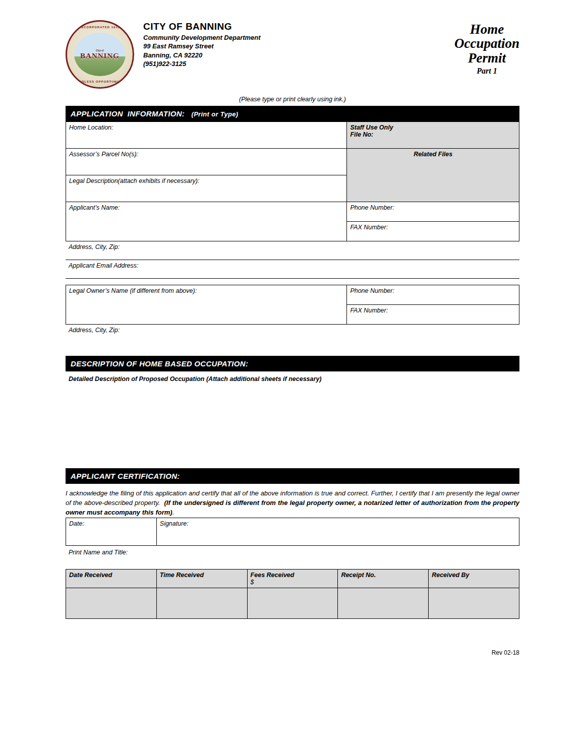INCORPORATED 1913
City of
BANNING
ENDLESS OPPORTUNITY
CITY OF BANNING
Community Development Department
99 East Ramsey Street
Banning, CA 92220
(951)922-3125
Home
Occupation
Permit
Part 1
(Please type or print clearly using ink.)
APPLICATION INFORMATION: (Print or Type)
| Home Location: | Staff Use Only File No: |
| Assessor’s Parcel No(s): | Related Files |
| Legal Description(attach exhibits if necessary): |
| Applicant’s Name: | Phone Number: |
| FAX Number: |
| Address, City, Zip: |
| Applicant Email Address: |
| Legal Owner’s Name (if different from above): | Phone Number: |
| FAX Number: |
| Address, City, Zip: |
DESCRIPTION OF HOME BASED OCCUPATION:
Detailed Description of Proposed Occupation (Attach additional sheets if necessary)
APPLICANT CERTIFICATION:
I acknowledge the filing of this application and certify that all of the above information is true and correct. Further, I certify that I am presently the legal owner of the above-described property. (If the undersigned is different from the legal property owner, a notarized letter of authorization from the property owner must accompany this form).
| Date: | Signature: |
Print Name and Title:
| Date Received | Time Received | Fees Received $ | Receipt No. | Received By |
Rev 02-18